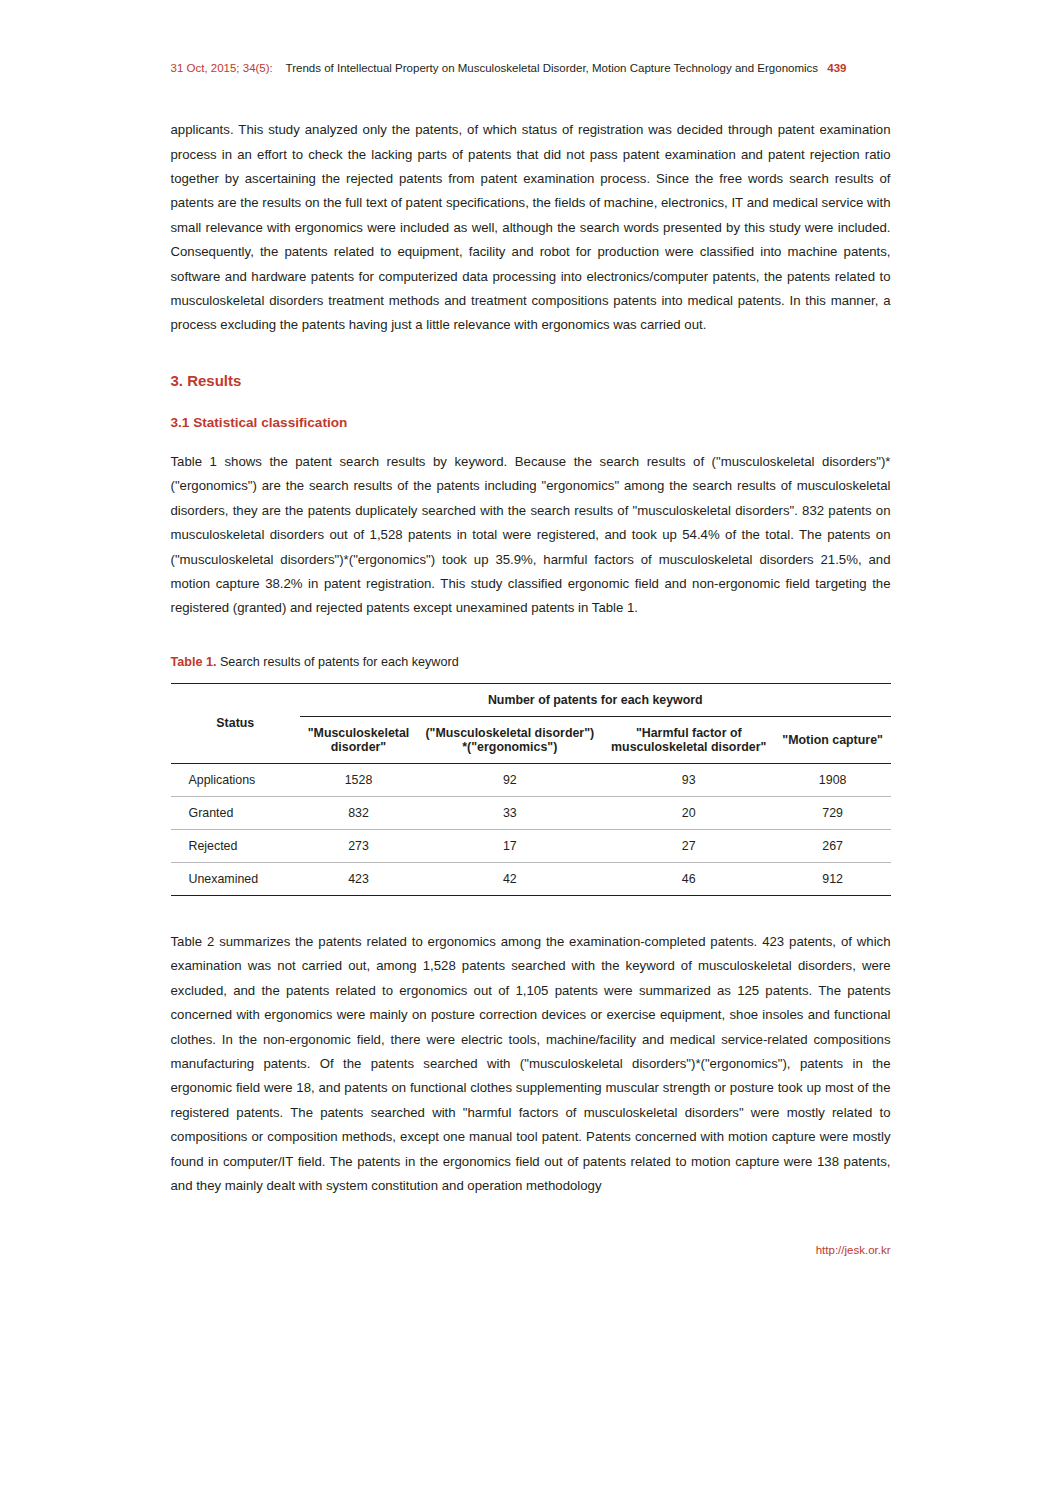31 Oct, 2015; 34(5): Trends of Intellectual Property on Musculoskeletal Disorder, Motion Capture Technology and Ergonomics 439
applicants. This study analyzed only the patents, of which status of registration was decided through patent examination process in an effort to check the lacking parts of patents that did not pass patent examination and patent rejection ratio together by ascertaining the rejected patents from patent examination process. Since the free words search results of patents are the results on the full text of patent specifications, the fields of machine, electronics, IT and medical service with small relevance with ergonomics were included as well, although the search words presented by this study were included. Consequently, the patents related to equipment, facility and robot for production were classified into machine patents, software and hardware patents for computerized data processing into electronics/computer patents, the patents related to musculoskeletal disorders treatment methods and treatment compositions patents into medical patents. In this manner, a process excluding the patents having just a little relevance with ergonomics was carried out.
3. Results
3.1 Statistical classification
Table 1 shows the patent search results by keyword. Because the search results of ("musculoskeletal disorders")*("ergonomics") are the search results of the patents including "ergonomics" among the search results of musculoskeletal disorders, they are the patents duplicately searched with the search results of "musculoskeletal disorders". 832 patents on musculoskeletal disorders out of 1,528 patents in total were registered, and took up 54.4% of the total. The patents on ("musculoskeletal disorders")*("ergonomics") took up 35.9%, harmful factors of musculoskeletal disorders 21.5%, and motion capture 38.2% in patent registration. This study classified ergonomic field and non-ergonomic field targeting the registered (granted) and rejected patents except unexamined patents in Table 1.
Table 1. Search results of patents for each keyword
| Status | Number of patents for each keyword |
| --- | --- |
| "Musculoskeletal disorder" | ("Musculoskeletal disorder") *("ergonomics") | "Harmful factor of musculoskeletal disorder" | "Motion capture" |
| Applications | 1528 | 92 | 93 | 1908 |
| Granted | 832 | 33 | 20 | 729 |
| Rejected | 273 | 17 | 27 | 267 |
| Unexamined | 423 | 42 | 46 | 912 |
Table 2 summarizes the patents related to ergonomics among the examination-completed patents. 423 patents, of which examination was not carried out, among 1,528 patents searched with the keyword of musculoskeletal disorders, were excluded, and the patents related to ergonomics out of 1,105 patents were summarized as 125 patents. The patents concerned with ergonomics were mainly on posture correction devices or exercise equipment, shoe insoles and functional clothes. In the non-ergonomic field, there were electric tools, machine/facility and medical service-related compositions manufacturing patents. Of the patents searched with ("musculoskeletal disorders")*("ergonomics"), patents in the ergonomic field were 18, and patents on functional clothes supplementing muscular strength or posture took up most of the registered patents. The patents searched with "harmful factors of musculoskeletal disorders" were mostly related to compositions or composition methods, except one manual tool patent. Patents concerned with motion capture were mostly found in computer/IT field. The patents in the ergonomics field out of patents related to motion capture were 138 patents, and they mainly dealt with system constitution and operation methodology
http://jesk.or.kr